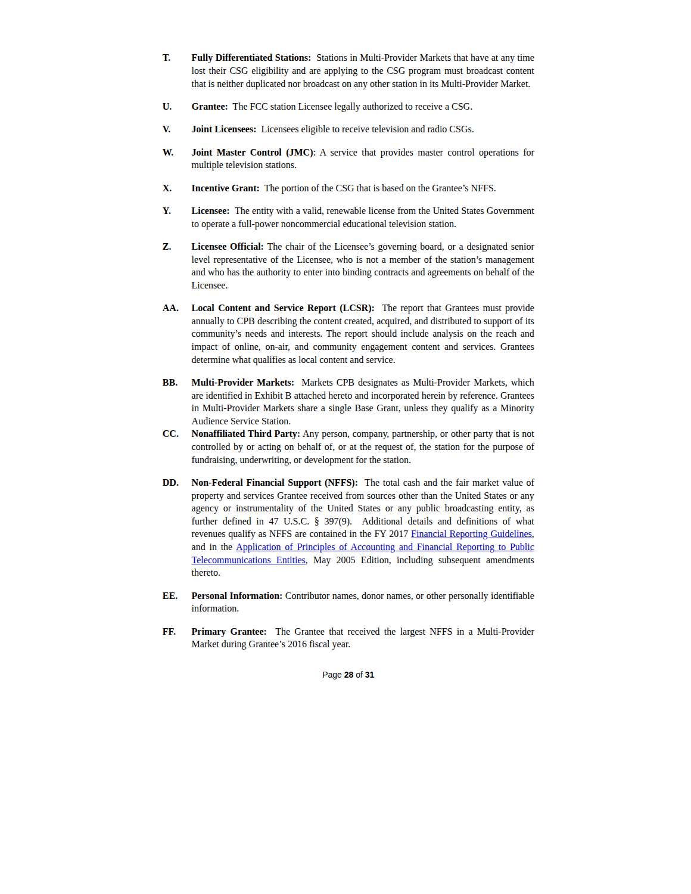T.
Fully Differentiated Stations: Stations in Multi-Provider Markets that have at any time lost their CSG eligibility and are applying to the CSG program must broadcast content that is neither duplicated nor broadcast on any other station in its Multi-Provider Market.
U.
Grantee: The FCC station Licensee legally authorized to receive a CSG.
V.
Joint Licensees: Licensees eligible to receive television and radio CSGs.
W.
Joint Master Control (JMC): A service that provides master control operations for multiple television stations.
X.
Incentive Grant: The portion of the CSG that is based on the Grantee’s NFFS.
Y.
Licensee: The entity with a valid, renewable license from the United States Government to operate a full-power noncommercial educational television station.
Z.
Licensee Official: The chair of the Licensee’s governing board, or a designated senior level representative of the Licensee, who is not a member of the station’s management and who has the authority to enter into binding contracts and agreements on behalf of the Licensee.
AA.
Local Content and Service Report (LCSR): The report that Grantees must provide annually to CPB describing the content created, acquired, and distributed to support of its community’s needs and interests. The report should include analysis on the reach and impact of online, on-air, and community engagement content and services. Grantees determine what qualifies as local content and service.
BB.
Multi-Provider Markets: Markets CPB designates as Multi-Provider Markets, which are identified in Exhibit B attached hereto and incorporated herein by reference. Grantees in Multi-Provider Markets share a single Base Grant, unless they qualify as a Minority Audience Service Station.
CC.
Nonaffiliated Third Party: Any person, company, partnership, or other party that is not controlled by or acting on behalf of, or at the request of, the station for the purpose of fundraising, underwriting, or development for the station.
DD.
Non-Federal Financial Support (NFFS): The total cash and the fair market value of property and services Grantee received from sources other than the United States or any agency or instrumentality of the United States or any public broadcasting entity, as further defined in 47 U.S.C. § 397(9). Additional details and definitions of what revenues qualify as NFFS are contained in the FY 2017 Financial Reporting Guidelines, and in the Application of Principles of Accounting and Financial Reporting to Public Telecommunications Entities, May 2005 Edition, including subsequent amendments thereto.
EE.
Personal Information: Contributor names, donor names, or other personally identifiable information.
FF.
Primary Grantee: The Grantee that received the largest NFFS in a Multi-Provider Market during Grantee’s 2016 fiscal year.
Page 28 of 31